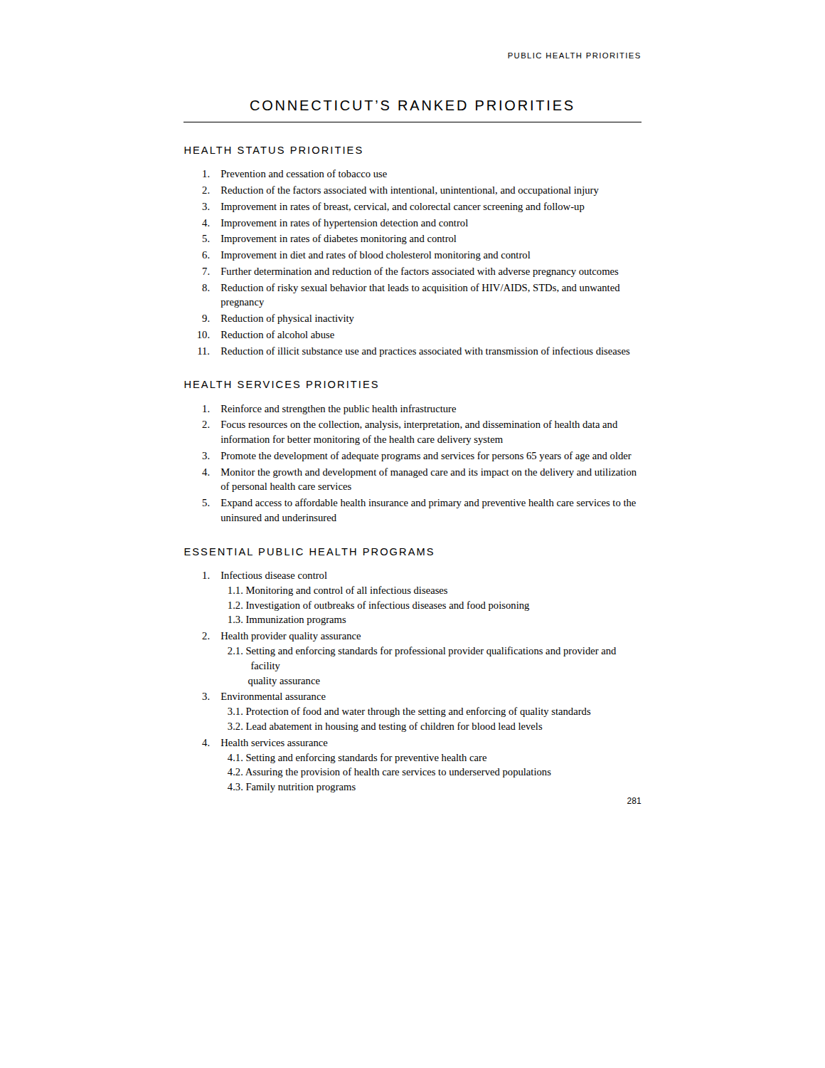PUBLIC HEALTH PRIORITIES
CONNECTICUT’S RANKED PRIORITIES
HEALTH STATUS PRIORITIES
Prevention and cessation of tobacco use
Reduction of the factors associated with intentional, unintentional, and occupational injury
Improvement in rates of breast, cervical, and colorectal cancer screening and follow-up
Improvement in rates of hypertension detection and control
Improvement in rates of diabetes monitoring and control
Improvement in diet and rates of blood cholesterol monitoring and control
Further determination and reduction of the factors associated with adverse pregnancy outcomes
Reduction of risky sexual behavior that leads to acquisition of HIV/AIDS, STDs, and unwanted pregnancy
Reduction of physical inactivity
Reduction of alcohol abuse
Reduction of illicit substance use and practices associated with transmission of infectious diseases
HEALTH SERVICES PRIORITIES
Reinforce and strengthen the public health infrastructure
Focus resources on the collection, analysis, interpretation, and dissemination of health data and information for better monitoring of the health care delivery system
Promote the development of adequate programs and services for persons 65 years of age and older
Monitor the growth and development of managed care and its impact on the delivery and utilization of personal health care services
Expand access to affordable health insurance and primary and preventive health care services to the uninsured and underinsured
ESSENTIAL PUBLIC HEALTH PROGRAMS
Infectious disease control
1.1. Monitoring and control of all infectious diseases
1.2. Investigation of outbreaks of infectious diseases and food poisoning
1.3. Immunization programs
Health provider quality assurance
2.1. Setting and enforcing standards for professional provider qualifications and provider and facility quality assurance
Environmental assurance
3.1. Protection of food and water through the setting and enforcing of quality standards
3.2. Lead abatement in housing and testing of children for blood lead levels
Health services assurance
4.1. Setting and enforcing standards for preventive health care
4.2. Assuring the provision of health care services to underserved populations
4.3. Family nutrition programs
281